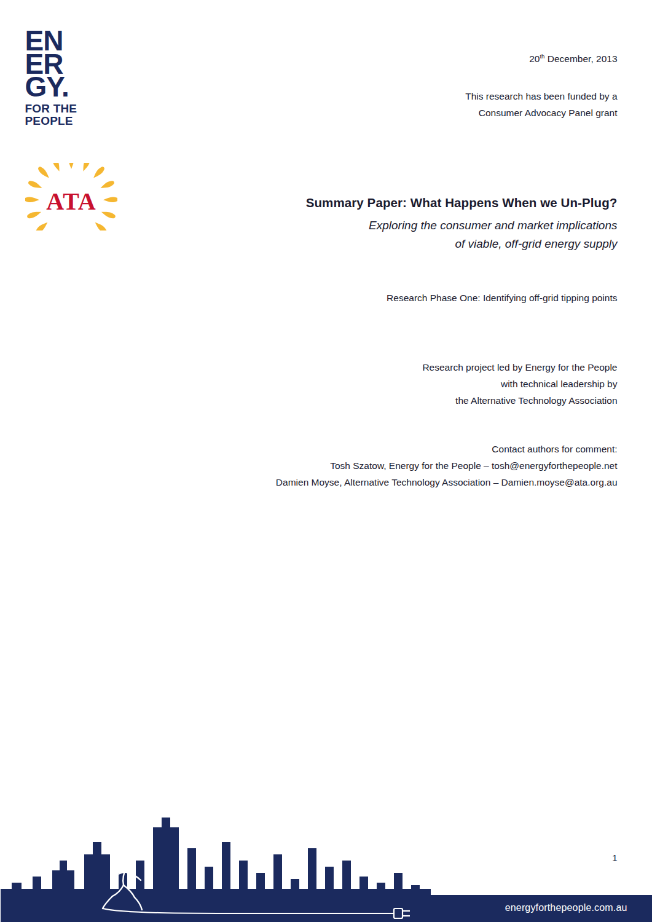EN
ER
GY.
FOR THE
PEOPLE
ATA
20th December, 2013
This research has been funded by a
Consumer Advocacy Panel grant
Summary Paper: What Happens When we Un-Plug?
Exploring the consumer and market implications
of viable, off-grid energy supply
Research Phase One: Identifying off-grid tipping points
Research project led by Energy for the People
with technical leadership by
the Alternative Technology Association
Contact authors for comment:
Tosh Szatow, Energy for the People – tosh@energyforthepeople.net
Damien Moyse, Alternative Technology Association – Damien.moyse@ata.org.au
1
energyforthepeople.com.au